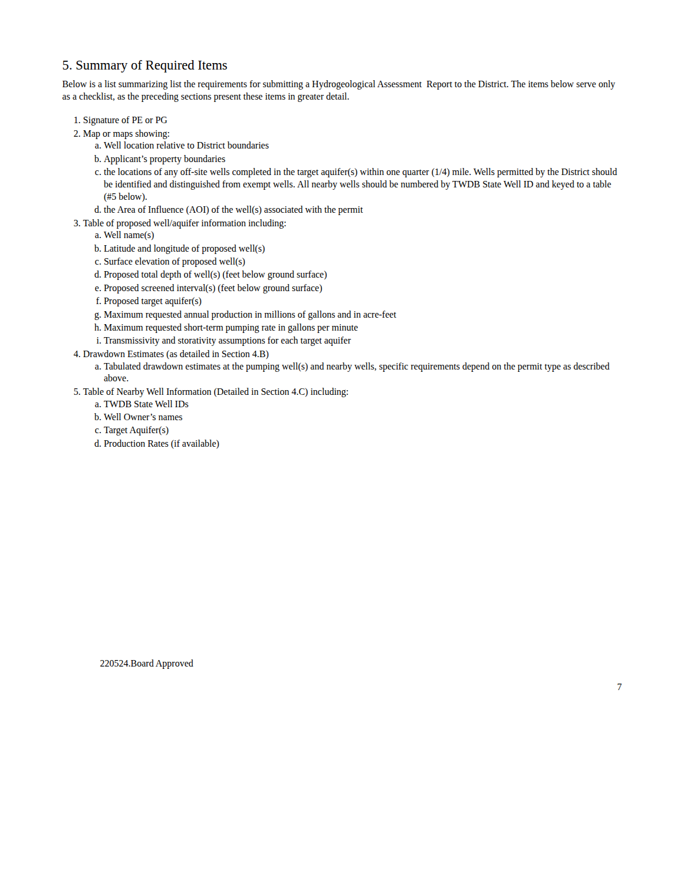5. Summary of Required Items
Below is a list summarizing list the requirements for submitting a Hydrogeological Assessment Report to the District. The items below serve only as a checklist, as the preceding sections present these items in greater detail.
Signature of PE or PG
Map or maps showing:
Well location relative to District boundaries
Applicant’s property boundaries
the locations of any off-site wells completed in the target aquifer(s) within one quarter (1/4) mile. Wells permitted by the District should be identified and distinguished from exempt wells. All nearby wells should be numbered by TWDB State Well ID and keyed to a table (#5 below).
the Area of Influence (AOI) of the well(s) associated with the permit
Table of proposed well/aquifer information including:
Well name(s)
Latitude and longitude of proposed well(s)
Surface elevation of proposed well(s)
Proposed total depth of well(s) (feet below ground surface)
Proposed screened interval(s) (feet below ground surface)
Proposed target aquifer(s)
Maximum requested annual production in millions of gallons and in acre-feet
Maximum requested short-term pumping rate in gallons per minute
Transmissivity and storativity assumptions for each target aquifer
Drawdown Estimates (as detailed in Section 4.B)
Tabulated drawdown estimates at the pumping well(s) and nearby wells, specific requirements depend on the permit type as described above.
Table of Nearby Well Information (Detailed in Section 4.C) including:
TWDB State Well IDs
Well Owner’s names
Target Aquifer(s)
Production Rates (if available)
220524.Board Approved
7